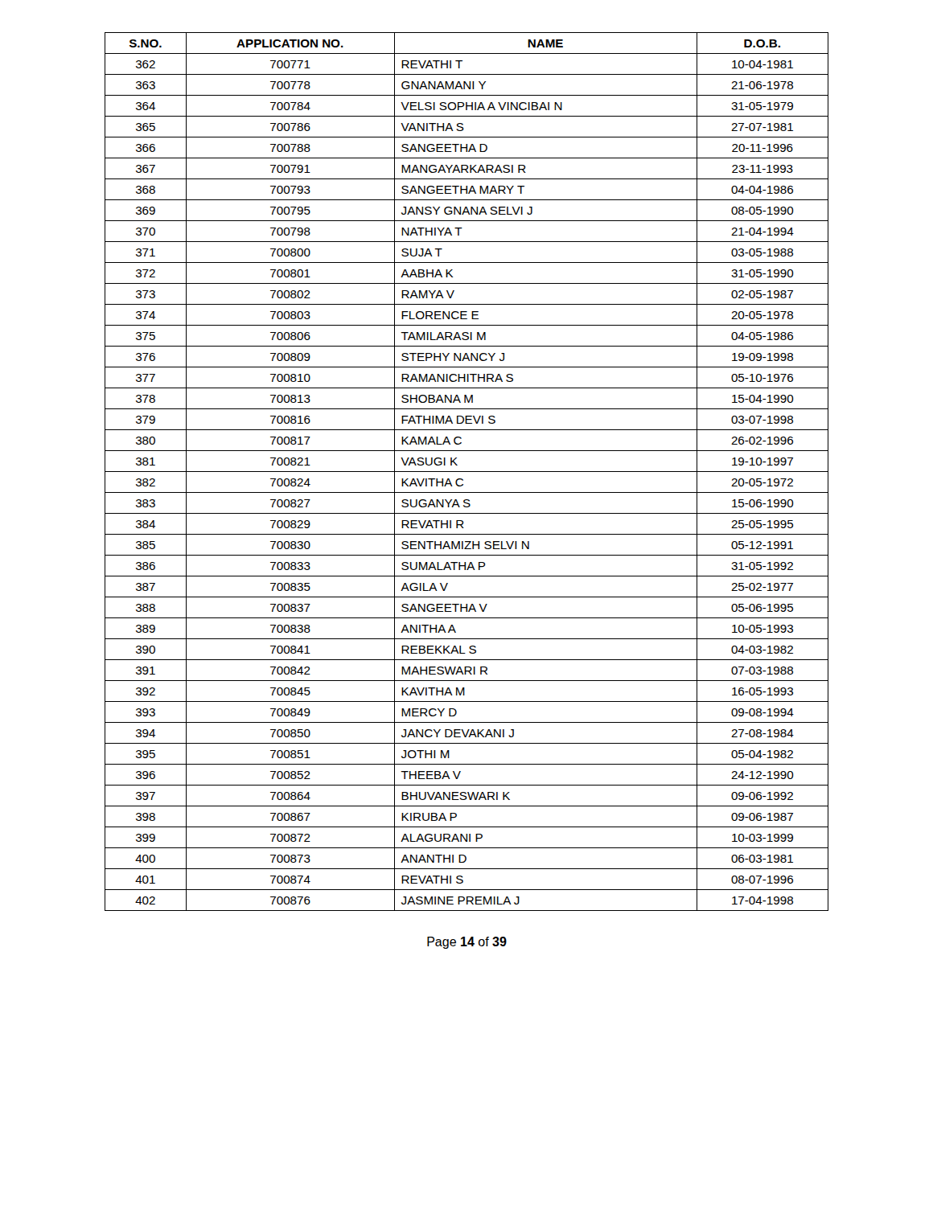| S.NO. | APPLICATION NO. | NAME | D.O.B. |
| --- | --- | --- | --- |
| 362 | 700771 | REVATHI T | 10-04-1981 |
| 363 | 700778 | GNANAMANI Y | 21-06-1978 |
| 364 | 700784 | VELSI SOPHIA A VINCIBAI N | 31-05-1979 |
| 365 | 700786 | VANITHA S | 27-07-1981 |
| 366 | 700788 | SANGEETHA D | 20-11-1996 |
| 367 | 700791 | MANGAYARKARASI R | 23-11-1993 |
| 368 | 700793 | SANGEETHA MARY T | 04-04-1986 |
| 369 | 700795 | JANSY GNANA SELVI J | 08-05-1990 |
| 370 | 700798 | NATHIYA T | 21-04-1994 |
| 371 | 700800 | SUJA T | 03-05-1988 |
| 372 | 700801 | AABHA K | 31-05-1990 |
| 373 | 700802 | RAMYA V | 02-05-1987 |
| 374 | 700803 | FLORENCE E | 20-05-1978 |
| 375 | 700806 | TAMILARASI M | 04-05-1986 |
| 376 | 700809 | STEPHY NANCY J | 19-09-1998 |
| 377 | 700810 | RAMANICHITHRA S | 05-10-1976 |
| 378 | 700813 | SHOBANA M | 15-04-1990 |
| 379 | 700816 | FATHIMA DEVI S | 03-07-1998 |
| 380 | 700817 | KAMALA C | 26-02-1996 |
| 381 | 700821 | VASUGI K | 19-10-1997 |
| 382 | 700824 | KAVITHA C | 20-05-1972 |
| 383 | 700827 | SUGANYA S | 15-06-1990 |
| 384 | 700829 | REVATHI R | 25-05-1995 |
| 385 | 700830 | SENTHAMIZH SELVI N | 05-12-1991 |
| 386 | 700833 | SUMALATHA P | 31-05-1992 |
| 387 | 700835 | AGILA V | 25-02-1977 |
| 388 | 700837 | SANGEETHA V | 05-06-1995 |
| 389 | 700838 | ANITHA A | 10-05-1993 |
| 390 | 700841 | REBEKKAL S | 04-03-1982 |
| 391 | 700842 | MAHESWARI R | 07-03-1988 |
| 392 | 700845 | KAVITHA M | 16-05-1993 |
| 393 | 700849 | MERCY D | 09-08-1994 |
| 394 | 700850 | JANCY DEVAKANI J | 27-08-1984 |
| 395 | 700851 | JOTHI M | 05-04-1982 |
| 396 | 700852 | THEEBA V | 24-12-1990 |
| 397 | 700864 | BHUVANESWARI K | 09-06-1992 |
| 398 | 700867 | KIRUBA P | 09-06-1987 |
| 399 | 700872 | ALAGURANI P | 10-03-1999 |
| 400 | 700873 | ANANTHI D | 06-03-1981 |
| 401 | 700874 | REVATHI S | 08-07-1996 |
| 402 | 700876 | JASMINE PREMILA J | 17-04-1998 |
Page 14 of 39